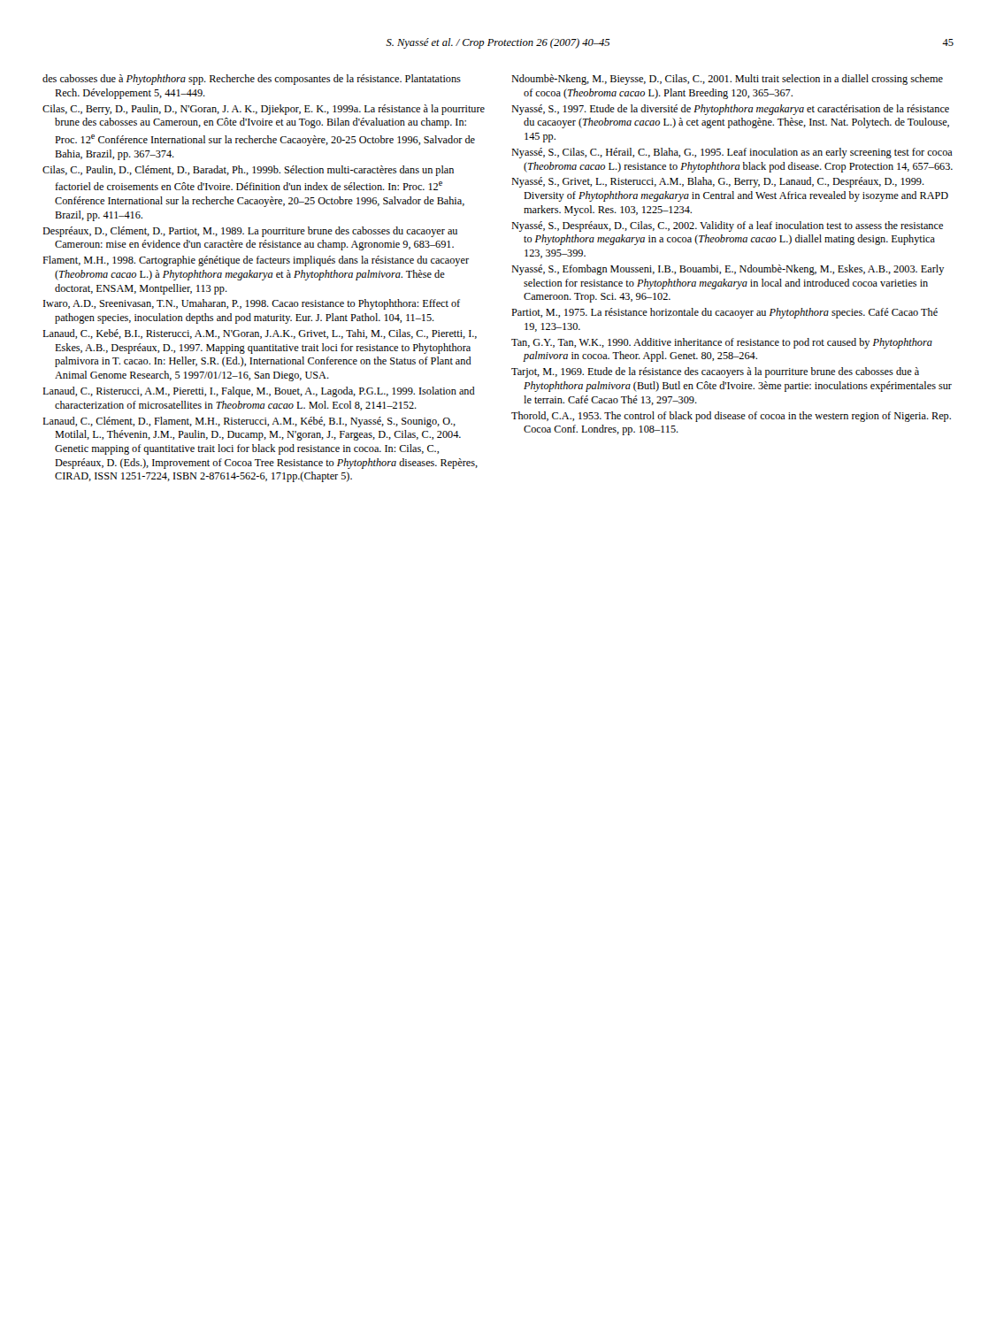S. Nyassé et al. / Crop Protection 26 (2007) 40–45 45
des cabosses due à Phytophthora spp. Recherche des composantes de la résistance. Plantatations Rech. Développement 5, 441–449.
Cilas, C., Berry, D., Paulin, D., N'Goran, J. A. K., Djiekpor, E. K., 1999a. La résistance à la pourriture brune des cabosses au Cameroun, en Côte d'Ivoire et au Togo. Bilan d'évaluation au champ. In: Proc. 12e Conférence International sur la recherche Cacaoyère, 20-25 Octobre 1996, Salvador de Bahia, Brazil, pp. 367–374.
Cilas, C., Paulin, D., Clément, D., Baradat, Ph., 1999b. Sélection multi-caractères dans un plan factoriel de croisements en Côte d'Ivoire. Définition d'un index de sélection. In: Proc. 12e Conférence International sur la recherche Cacaoyère, 20–25 Octobre 1996, Salvador de Bahia, Brazil, pp. 411–416.
Despréaux, D., Clément, D., Partiot, M., 1989. La pourriture brune des cabosses du cacaoyer au Cameroun: mise en évidence d'un caractère de résistance au champ. Agronomie 9, 683–691.
Flament, M.H., 1998. Cartographie génétique de facteurs impliqués dans la résistance du cacaoyer (Theobroma cacao L.) à Phytophthora megakarya et à Phytophthora palmivora. Thèse de doctorat, ENSAM, Montpellier, 113 pp.
Iwaro, A.D., Sreenivasan, T.N., Umaharan, P., 1998. Cacao resistance to Phytophthora: Effect of pathogen species, inoculation depths and pod maturity. Eur. J. Plant Pathol. 104, 11–15.
Lanaud, C., Kebé, B.I., Risterucci, A.M., N'Goran, J.A.K., Grivet, L., Tahi, M., Cilas, C., Pieretti, I., Eskes, A.B., Despréaux, D., 1997. Mapping quantitative trait loci for resistance to Phytophthora palmivora in T. cacao. In: Heller, S.R. (Ed.), International Conference on the Status of Plant and Animal Genome Research, 5 1997/01/12–16, San Diego, USA.
Lanaud, C., Risterucci, A.M., Pieretti, I., Falque, M., Bouet, A., Lagoda, P.G.L., 1999. Isolation and characterization of microsatellites in Theobroma cacao L. Mol. Ecol 8, 2141–2152.
Lanaud, C., Clément, D., Flament, M.H., Risterucci, A.M., Kébé, B.I., Nyassé, S., Sounigo, O., Motilal, L., Thévenin, J.M., Paulin, D., Ducamp, M., N'goran, J., Fargeas, D., Cilas, C., 2004. Genetic mapping of quantitative trait loci for black pod resistance in cocoa. In: Cilas, C., Despréaux, D. (Eds.), Improvement of Cocoa Tree Resistance to Phytophthora diseases. Repères, CIRAD, ISSN 1251-7224, ISBN 2-87614-562-6, 171pp.(Chapter 5).
Ndoumbè-Nkeng, M., Bieysse, D., Cilas, C., 2001. Multi trait selection in a diallel crossing scheme of cocoa (Theobroma cacao L). Plant Breeding 120, 365–367.
Nyassé, S., 1997. Etude de la diversité de Phytophthora megakarya et caractérisation de la résistance du cacaoyer (Theobroma cacao L.) à cet agent pathogène. Thèse, Inst. Nat. Polytech. de Toulouse, 145 pp.
Nyassé, S., Cilas, C., Hérail, C., Blaha, G., 1995. Leaf inoculation as an early screening test for cocoa (Theobroma cacao L.) resistance to Phytophthora black pod disease. Crop Protection 14, 657–663.
Nyassé, S., Grivet, L., Risterucci, A.M., Blaha, G., Berry, D., Lanaud, C., Despréaux, D., 1999. Diversity of Phytophthora megakarya in Central and West Africa revealed by isozyme and RAPD markers. Mycol. Res. 103, 1225–1234.
Nyassé, S., Despréaux, D., Cilas, C., 2002. Validity of a leaf inoculation test to assess the resistance to Phytophthora megakarya in a cocoa (Theobroma cacao L.) diallel mating design. Euphytica 123, 395–399.
Nyassé, S., Efombagn Mousseni, I.B., Bouambi, E., Ndoumbè-Nkeng, M., Eskes, A.B., 2003. Early selection for resistance to Phytophthora megakarya in local and introduced cocoa varieties in Cameroon. Trop. Sci. 43, 96–102.
Partiot, M., 1975. La résistance horizontale du cacaoyer au Phytophthora species. Café Cacao Thé 19, 123–130.
Tan, G.Y., Tan, W.K., 1990. Additive inheritance of resistance to pod rot caused by Phytophthora palmivora in cocoa. Theor. Appl. Genet. 80, 258–264.
Tarjot, M., 1969. Etude de la résistance des cacaoyers à la pourriture brune des cabosses due à Phytophthora palmivora (Butl) Butl en Côte d'Ivoire. 3ème partie: inoculations expérimentales sur le terrain. Café Cacao Thé 13, 297–309.
Thorold, C.A., 1953. The control of black pod disease of cocoa in the western region of Nigeria. Rep. Cocoa Conf. Londres, pp. 108–115.